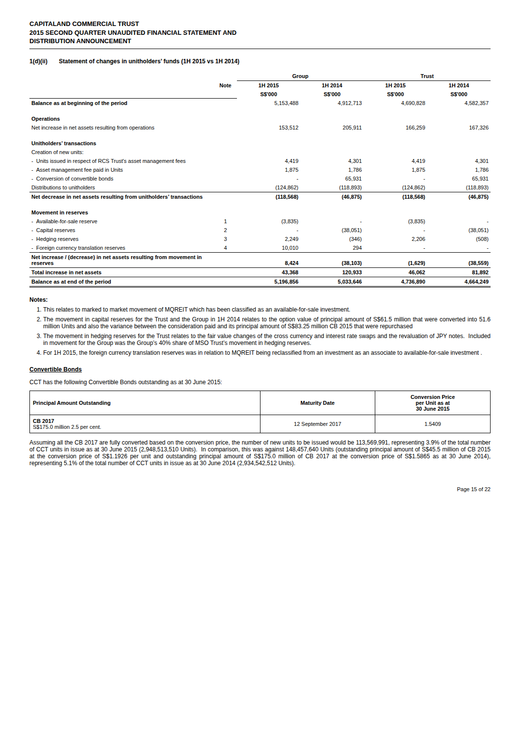CAPITALAND COMMERCIAL TRUST
2015 SECOND QUARTER UNAUDITED FINANCIAL STATEMENT AND
DISTRIBUTION ANNOUNCEMENT
1(d)(ii) Statement of changes in unitholders’ funds (1H 2015 vs 1H 2014)
| | | Group | Trust |
| --- | --- | --- | --- |
| | Note | 1H 2015 | 1H 2014 | 1H 2015 | 1H 2014 |
| | | S$'000 | S$'000 | S$'000 | S$'000 |
| Balance as at beginning of the period | | 5,153,488 | 4,912,713 | 4,690,828 | 4,582,357 |
| Operations | | | | | |
| Net increase in net assets resulting from operations | | 153,512 | 205,911 | 166,259 | 167,326 |
| Unitholders’ transactions | | | | | |
| Creation of new units: | | | | | |
| - Units issued in respect of RCS Trust's asset management fees | | 4,419 | 4,301 | 4,419 | 4,301 |
| - Asset management fee paid in Units | | 1,875 | 1,786 | 1,875 | 1,786 |
| - Conversion of convertible bonds | | - | 65,931 | - | 65,931 |
| Distributions to unitholders | | (124,862) | (118,893) | (124,862) | (118,893) |
| Net decrease in net assets resulting from unitholders’ transactions | | (118,568) | (46,875) | (118,568) | (46,875) |
| Movement in reserves | | | | | |
| - Available-for-sale reserve | 1 | (3,835) | - | (3,835) | - |
| - Capital reserves | 2 | - | (38,051) | - | (38,051) |
| - Hedging reserves | 3 | 2,249 | (346) | 2,206 | (508) |
| - Foreign currency translation reserves | 4 | 10,010 | 294 | - | - |
| Net increase / (decrease) in net assets resulting from movement in reserves | | 8,424 | (38,103) | (1,629) | (38,559) |
| Total increase in net assets | | 43,368 | 120,933 | 46,062 | 81,892 |
| Balance as at end of the period | | 5,196,856 | 5,033,646 | 4,736,890 | 4,664,249 |
Notes:
This relates to marked to market movement of MQREIT which has been classified as an available-for-sale investment.
The movement in capital reserves for the Trust and the Group in 1H 2014 relates to the option value of principal amount of S$61.5 million that were converted into 51.6 million Units and also the variance between the consideration paid and its principal amount of S$83.25 million CB 2015 that were repurchased
The movement in hedging reserves for the Trust relates to the fair value changes of the cross currency and interest rate swaps and the revaluation of JPY notes. Included in movement for the Group was the Group’s 40% share of MSO Trust’s movement in hedging reserves.
For 1H 2015, the foreign currency translation reserves was in relation to MQREIT being reclassified from an investment as an associate to available-for-sale investment .
Convertible Bonds
CCT has the following Convertible Bonds outstanding as at 30 June 2015:
| Principal Amount Outstanding | Maturity Date | Conversion Price per Unit as at 30 June 2015 |
| --- | --- | --- |
| CB 2017 S$175.0 million 2.5 per cent. | 12 September 2017 | 1.5409 |
Assuming all the CB 2017 are fully converted based on the conversion price, the number of new units to be issued would be 113,569,991, representing 3.9% of the total number of CCT units in issue as at 30 June 2015 (2,948,513,510 Units). In comparison, this was against 148,457,640 Units (outstanding principal amount of S$45.5 million of CB 2015 at the conversion price of S$1.1926 per unit and outstanding principal amount of S$175.0 million of CB 2017 at the conversion price of S$1.5865 as at 30 June 2014), representing 5.1% of the total number of CCT units in issue as at 30 June 2014 (2,934,542,512 Units).
Page 15 of 22